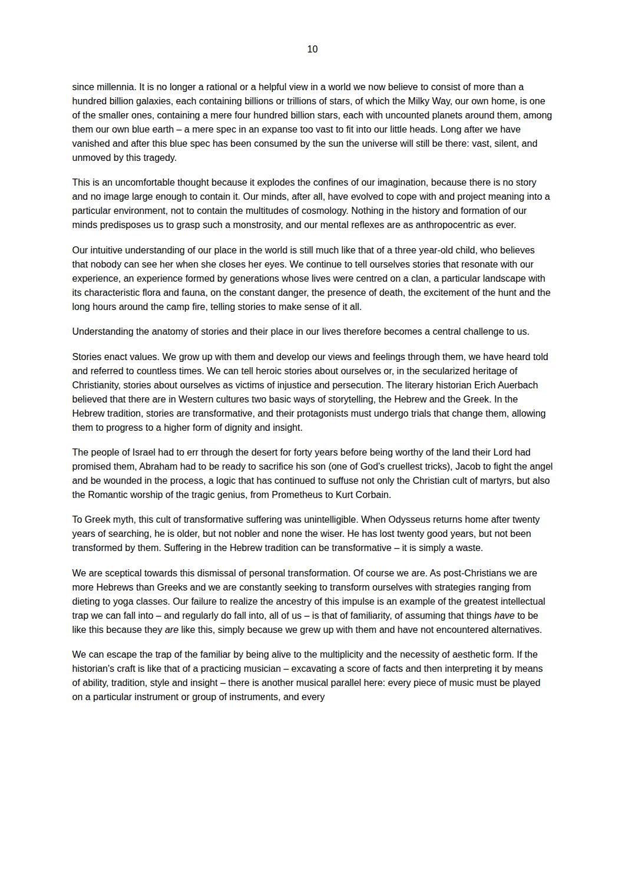10
since millennia. It is no longer a rational or a helpful view in a world we now believe to consist of more than a hundred billion galaxies, each containing billions or trillions of stars, of which the Milky Way, our own home, is one of the smaller ones, containing a mere four hundred billion stars, each with uncounted planets around them, among them our own blue earth – a mere spec in an expanse too vast to fit into our little heads. Long after we have vanished and after this blue spec has been consumed by the sun the universe will still be there: vast, silent, and unmoved by this tragedy.
This is an uncomfortable thought because it explodes the confines of our imagination, because there is no story and no image large enough to contain it. Our minds, after all, have evolved to cope with and project meaning into a particular environment, not to contain the multitudes of cosmology. Nothing in the history and formation of our minds predisposes us to grasp such a monstrosity, and our mental reflexes are as anthropocentric as ever.
Our intuitive understanding of our place in the world is still much like that of a three year-old child, who believes that nobody can see her when she closes her eyes. We continue to tell ourselves stories that resonate with our experience, an experience formed by generations whose lives were centred on a clan, a particular landscape with its characteristic flora and fauna, on the constant danger, the presence of death, the excitement of the hunt and the long hours around the camp fire, telling stories to make sense of it all.
Understanding the anatomy of stories and their place in our lives therefore becomes a central challenge to us.
Stories enact values. We grow up with them and develop our views and feelings through them, we have heard told and referred to countless times. We can tell heroic stories about ourselves or, in the secularized heritage of Christianity, stories about ourselves as victims of injustice and persecution. The literary historian Erich Auerbach believed that there are in Western cultures two basic ways of storytelling, the Hebrew and the Greek. In the Hebrew tradition, stories are transformative, and their protagonists must undergo trials that change them, allowing them to progress to a higher form of dignity and insight.
The people of Israel had to err through the desert for forty years before being worthy of the land their Lord had promised them, Abraham had to be ready to sacrifice his son (one of God's cruellest tricks), Jacob to fight the angel and be wounded in the process, a logic that has continued to suffuse not only the Christian cult of martyrs, but also the Romantic worship of the tragic genius, from Prometheus to Kurt Corbain.
To Greek myth, this cult of transformative suffering was unintelligible. When Odysseus returns home after twenty years of searching, he is older, but not nobler and none the wiser. He has lost twenty good years, but not been transformed by them. Suffering in the Hebrew tradition can be transformative – it is simply a waste.
We are sceptical towards this dismissal of personal transformation. Of course we are. As post-Christians we are more Hebrews than Greeks and we are constantly seeking to transform ourselves with strategies ranging from dieting to yoga classes. Our failure to realize the ancestry of this impulse is an example of the greatest intellectual trap we can fall into – and regularly do fall into, all of us – is that of familiarity, of assuming that things have to be like this because they are like this, simply because we grew up with them and have not encountered alternatives.
We can escape the trap of the familiar by being alive to the multiplicity and the necessity of aesthetic form. If the historian's craft is like that of a practicing musician – excavating a score of facts and then interpreting it by means of ability, tradition, style and insight – there is another musical parallel here: every piece of music must be played on a particular instrument or group of instruments, and every